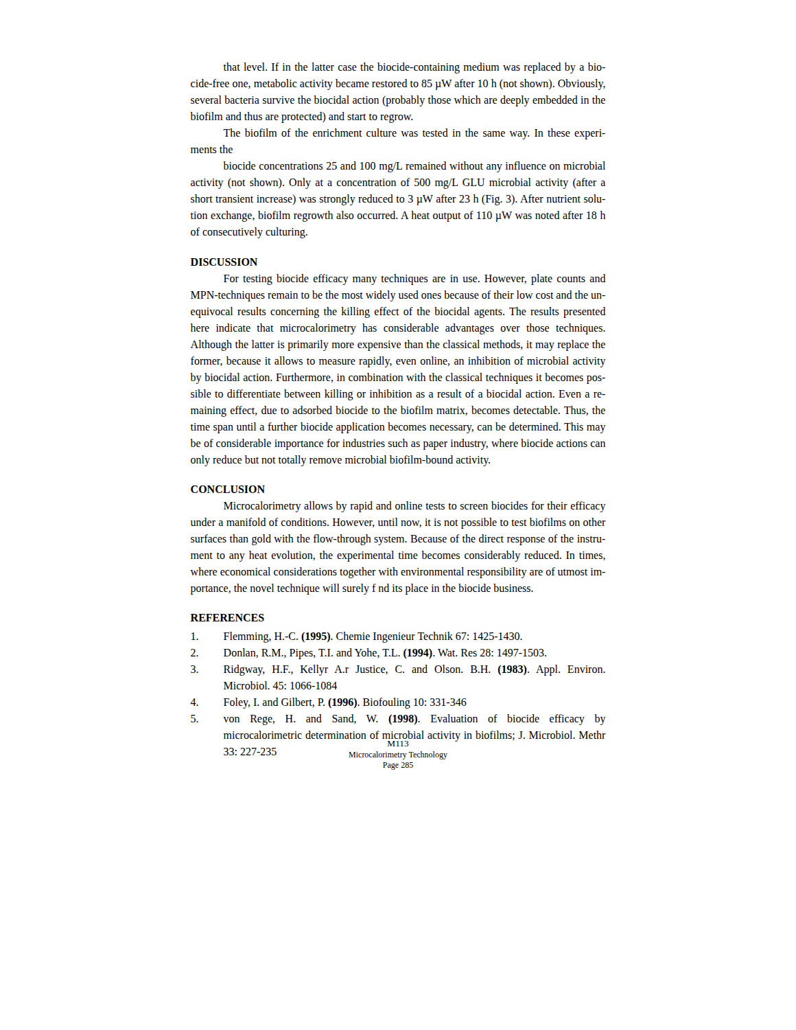that level. If in the latter case the biocide-containing medium was replaced by a biocide-free one, metabolic activity became restored to 85 µW after 10 h (not shown). Obviously, several bacteria survive the biocidal action (probably those which are deeply embedded in the biofilm and thus are protected) and start to regrow.
The biofilm of the enrichment culture was tested in the same way. In these experiments the
biocide concentrations 25 and 100 mg/L remained without any influence on microbial activity (not shown). Only at a concentration of 500 mg/L GLU microbial activity (after a short transient increase) was strongly reduced to 3 µW after 23 h (Fig. 3). After nutrient solution exchange, biofilm regrowth also occurred. A heat output of 110 µW was noted after 18 h of consecutively culturing.
Discussion
For testing biocide efficacy many techniques are in use. However, plate counts and MPN-techniques remain to be the most widely used ones because of their low cost and the unequivocal results concerning the killing effect of the biocidal agents. The results presented here indicate that microcalorimetry has considerable advantages over those techniques. Although the latter is primarily more expensive than the classical methods, it may replace the former, because it allows to measure rapidly, even online, an inhibition of microbial activity by biocidal action. Furthermore, in combination with the classical techniques it becomes possible to differentiate between killing or inhibition as a result of a biocidal action. Even a remaining effect, due to adsorbed biocide to the biofilm matrix, becomes detectable. Thus, the time span until a further biocide application becomes necessary, can be determined. This may be of considerable importance for industries such as paper industry, where biocide actions can only reduce but not totally remove microbial biofilm-bound activity.
Conclusion
Microcalorimetry allows by rapid and online tests to screen biocides for their efficacy under a manifold of conditions. However, until now, it is not possible to test biofilms on other surfaces than gold with the flow-through system. Because of the direct response of the instrument to any heat evolution, the experimental time becomes considerably reduced. In times, where economical considerations together with environmental responsibility are of utmost importance, the novel technique will surely f nd its place in the biocide business.
References
1. Flemming, H.-C. (1995). Chemie Ingenieur Technik 67: 1425-1430.
2. Donlan, R.M., Pipes, T.I. and Yohe, T.L. (1994). Wat. Res 28: 1497-1503.
3. Ridgway, H.F., Kellyr A.r Justice, C. and Olson. B.H. (1983). Appl. Environ. Microbiol. 45: 1066-1084
4. Foley, I. and Gilbert, P. (1996). Biofouling 10: 331-346
5. von Rege, H. and Sand, W. (1998). Evaluation of biocide efficacy by microcalorimetric determination of microbial activity in biofilms; J. Microbiol. Methr 33: 227-235
M113
Microcalorimetry Technology
Page 285